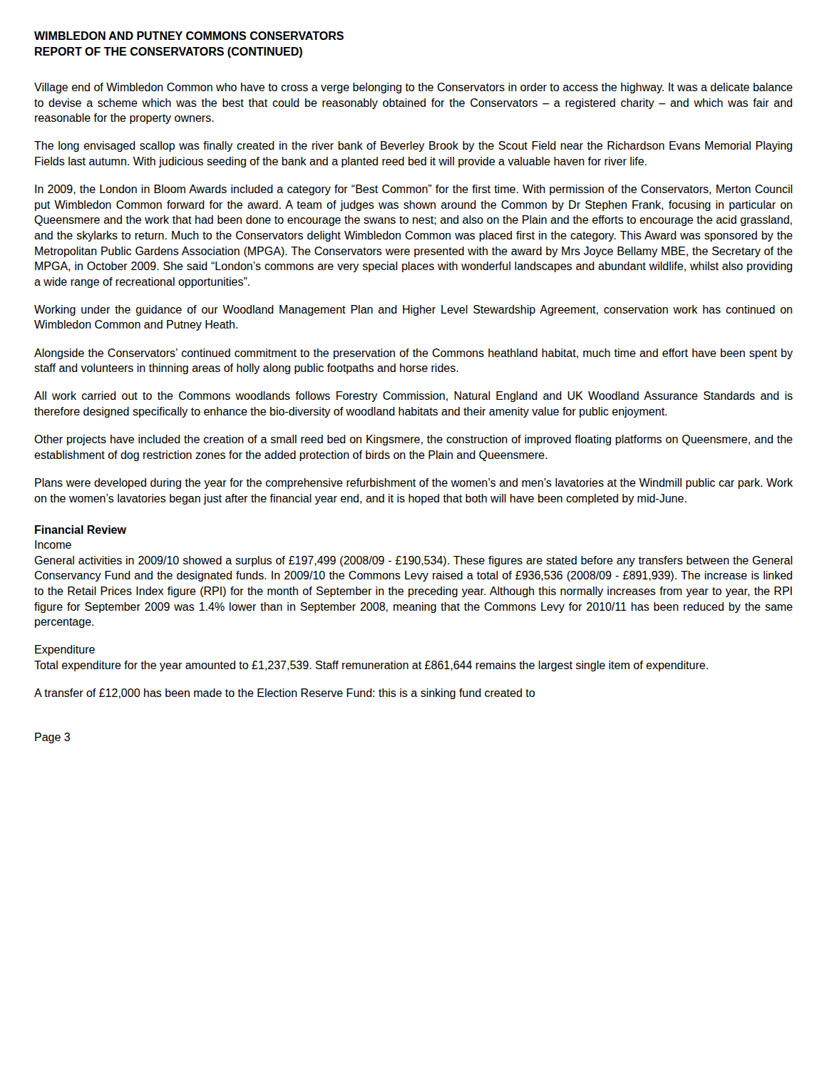WIMBLEDON AND PUTNEY COMMONS CONSERVATORS
REPORT OF THE CONSERVATORS (CONTINUED)
Village end of Wimbledon Common who have to cross a verge belonging to the Conservators in order to access the highway. It was a delicate balance to devise a scheme which was the best that could be reasonably obtained for the Conservators – a registered charity – and which was fair and reasonable for the property owners.
The long envisaged scallop was finally created in the river bank of Beverley Brook by the Scout Field near the Richardson Evans Memorial Playing Fields last autumn. With judicious seeding of the bank and a planted reed bed it will provide a valuable haven for river life.
In 2009, the London in Bloom Awards included a category for “Best Common” for the first time. With permission of the Conservators, Merton Council put Wimbledon Common forward for the award. A team of judges was shown around the Common by Dr Stephen Frank, focusing in particular on Queensmere and the work that had been done to encourage the swans to nest; and also on the Plain and the efforts to encourage the acid grassland, and the skylarks to return. Much to the Conservators delight Wimbledon Common was placed first in the category. This Award was sponsored by the Metropolitan Public Gardens Association (MPGA). The Conservators were presented with the award by Mrs Joyce Bellamy MBE, the Secretary of the MPGA, in October 2009. She said “London’s commons are very special places with wonderful landscapes and abundant wildlife, whilst also providing a wide range of recreational opportunities”.
Working under the guidance of our Woodland Management Plan and Higher Level Stewardship Agreement, conservation work has continued on Wimbledon Common and Putney Heath.
Alongside the Conservators’ continued commitment to the preservation of the Commons heathland habitat, much time and effort have been spent by staff and volunteers in thinning areas of holly along public footpaths and horse rides.
All work carried out to the Commons woodlands follows Forestry Commission, Natural England and UK Woodland Assurance Standards and is therefore designed specifically to enhance the bio-diversity of woodland habitats and their amenity value for public enjoyment.
Other projects have included the creation of a small reed bed on Kingsmere, the construction of improved floating platforms on Queensmere, and the establishment of dog restriction zones for the added protection of birds on the Plain and Queensmere.
Plans were developed during the year for the comprehensive refurbishment of the women’s and men’s lavatories at the Windmill public car park. Work on the women’s lavatories began just after the financial year end, and it is hoped that both will have been completed by mid-June.
Financial Review
Income
General activities in 2009/10 showed a surplus of £197,499 (2008/09 - £190,534). These figures are stated before any transfers between the General Conservancy Fund and the designated funds. In 2009/10 the Commons Levy raised a total of £936,536 (2008/09 - £891,939). The increase is linked to the Retail Prices Index figure (RPI) for the month of September in the preceding year. Although this normally increases from year to year, the RPI figure for September 2009 was 1.4% lower than in September 2008, meaning that the Commons Levy for 2010/11 has been reduced by the same percentage.
Expenditure
Total expenditure for the year amounted to £1,237,539. Staff remuneration at £861,644 remains the largest single item of expenditure.
A transfer of £12,000 has been made to the Election Reserve Fund: this is a sinking fund created to
Page 3